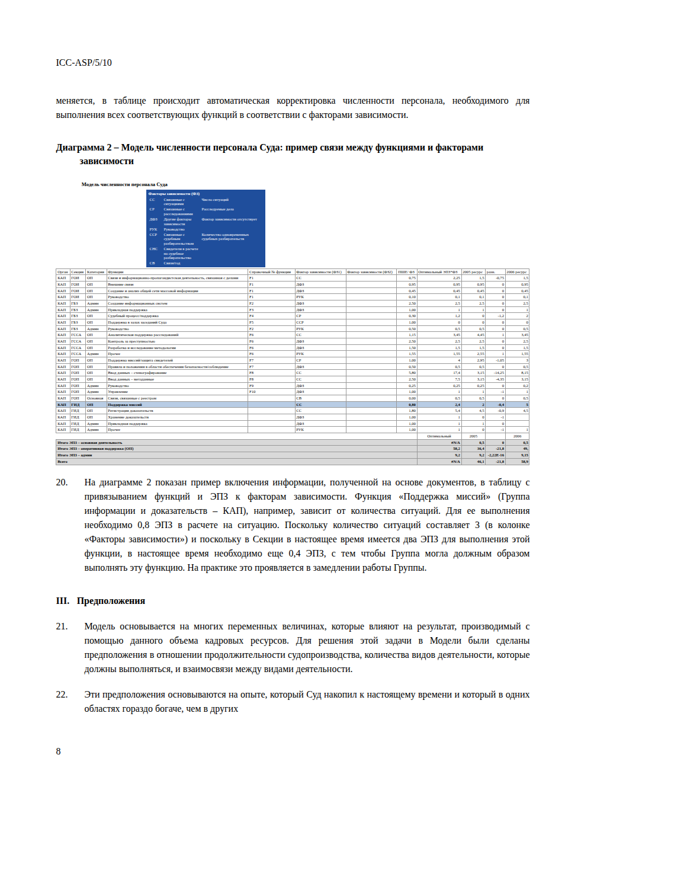ICC-ASP/5/10
меняется, в таблице происходит автоматическая корректировка численности персонала, необходимого для выполнения всех соответствующих функций в соответствии с факторами зависимости.
Диаграмма 2 – Модель численности персонала Суда: пример связи между функциями и факторами зависимости
Модель численности персонала Суда
Факторы зависимости (ФЗ)
| СС | Связанные с ситуациями | Число ситуаций |
| СР | Связанные с расследованиями | Расследуемые дела |
| ДФЗ | Другие факторы зависимости | Фактор зависимости отсутствует |
| РУК | Руководство | |
| ССР | Связанные с судебным разбирательством | Количество одновременных судебных разбирательств |
| СНС | Свидетели в расчете на судебное разбирательство | |
| СВ | Связи/год | |
| Орган | Секция | Категория | Функции | Справочный № функции | Фактор зависимости (ФЗ1) | Фактор зависимости (ФЗ2) | ПШЕ/ ФЗ | Оптимальный ЭПЗ*ФЗ | 2005 ресурс | разн. | 2006 ресурс |
| --- | --- | --- | --- | --- | --- | --- | --- | --- | --- | --- | --- |
| КАП | ГОИ | ОП | Связи и информационно-пропагандистская деятельность, связанная с делами | F1 | СС | | 0,75 | 2,25 | 1,5 | -0,75 | 1,5 |
| КАП | ГОИ | ОП | Внешние связи | F1 | ДФЗ | | 0,95 | 0,95 | 0,95 | 0 | 0,95 |
| КАП | ГОИ | ОП | Создание и анализ общей сети массовой информации | F1 | ДФЗ | | 0,45 | 0,45 | 0,45 | 0 | 0,45 |
| КАП | ГОИ | ОП | Руководство | F1 | РУК | | 0,10 | 0,1 | 0,1 | 0 | 0,1 |
| КАП | ГБЗ | Админ | Создание информационных систем | F2 | ДФЗ | | 2,50 | 2,5 | 2,5 | 0 | 2,5 |
| КАП | ГБЗ | Админ | Прикладная поддержка | F3 | ДФЗ | | 1,00 | 1 | 1 | 0 | 1 |
| КАП | ГБЗ | ОП | Судебный процесс/поддержка | F4 | СР | | 0,30 | 1,2 | 0 | -1,2 | 2 |
| КАП | ГБЗ | ОП | Поддержка в залах заседаний Суда | F5 | ССР | | 1,00 | 0 | 0 | 0 | 0 |
| КАП | ГБЗ | Админ | Руководство | F2 | РУК | | 0,50 | 0,5 | 0,5 | 0 | 0,5 |
| КАП | ГССА | ОП | Аналитическая поддержка расследований | F6 | СС | | 1,15 | 3,45 | 4,45 | 1 | 3,45 |
| КАП | ГССА | ОП | Контроль за преступностью | F6 | ДФЗ | | 2,50 | 2,5 | 2,5 | 0 | 2,5 |
| КАП | ГССА | ОП | Разработка и исследование методологии | F6 | ДФЗ | | 1,50 | 1,5 | 1,5 | 0 | 1,5 |
| КАП | ГССА | Админ | Прочее | F6 | РУК | | 1,55 | 1,55 | 2,55 | 1 | 1,55 |
| КАП | ГОП | ОП | Поддержка миссий/защита свидетелей | F7 | СР | | 1,00 | 4 | 2,95 | -1,05 | 3 |
| КАП | ГОП | ОП | Правила и положения в области обеспечения безопасности/соблюдение | F7 | ДФЗ | | 0,50 | 0,5 | 0,5 | 0 | 0,5 |
| КАП | ГОП | ОП | Ввод данных – стенографирование | F8 | СС | | 5,80 | 17,4 | 3,15 | -14,25 | 8,15 |
| КАП | ГОП | ОП | Ввод данных – метаданные | F8 | СС | | 2,50 | 7,5 | 3,15 | -4,35 | 3,15 |
| КАП | ГОП | Админ | Руководство | F9 | ДФЗ | | 0,25 | 0,25 | 0,25 | 0 | 0,2 |
| КАП | ГОП | Админ | Управление | F10 | ДФЗ | | 1,00 | 1 | 1 | -1 | 1 |
| КАП | ГОП | Основная | Связи, связанные с реестром | | СВ | | 0,00 | 0,5 | 0,5 | 0 | 0,5 |
| КАП | ГИД | ОП | Поддержка миссий | | СС | | 0,80 | 2,4 | 2 | -0,4 | 5 |
| КАП | ГИД | ОП | Регистрация доказательств | | СС | | 1,80 | 5,4 | 4,5 | -0,9 | 4,5 |
| КАП | ГИД | ОП | Хранение доказательств | | ДФЗ | | 1,00 | 1 | 0 | -1 | |
| КАП | ГИД | Админ | Прикладная поддержка | | ДФЗ | | 1,00 | 1 | 1 | 0 | |
| КАП | ГИД | Админ | Прочее | | РУК | | 1,00 | 1 | 0 | -1 | 1 |
| | Оптимальный | 2005 | | 2006 |
| Итого ЭПЗ – основная деятельность | #N/A | 0,5 | 0 | 0,5 |
| Итого ЭПЗ – оперативная поддержка (ОП) | 58,2 | 36,4 | -21,8 | 49, |
| Итого ЭПЗ – админ | 9,2 | 9,2 | -2,22E-16 | 9,15 |
| Всего | #N/A | 46,1 | -21,8 | 58,9 |
20.
На диаграмме 2 показан пример включения информации, полученной на основе документов, в таблицу с привязыванием функций и ЭПЗ к факторам зависимости. Функция «Поддержка миссий» (Группа информации и доказательств – КАП), например, зависит от количества ситуаций. Для ее выполнения необходимо 0,8 ЭПЗ в расчете на ситуацию. Поскольку количество ситуаций составляет 3 (в колонке «Факторы зависимости») и поскольку в Секции в настоящее время имеется два ЭПЗ для выполнения этой функции, в настоящее время необходимо еще 0,4 ЭПЗ, с тем чтобы Группа могла должным образом выполнять эту функцию. На практике это проявляется в замедлении работы Группы.
III. Предположения
21.
Модель основывается на многих переменных величинах, которые влияют на результат, производимый с помощью данного объема кадровых ресурсов. Для решения этой задачи в Модели были сделаны предположения в отношении продолжительности судопроизводства, количества видов деятельности, которые должны выполняться, и взаимосвязи между видами деятельности.
22.
Эти предположения основываются на опыте, который Суд накопил к настоящему времени и который в одних областях гораздо богаче, чем в других
8